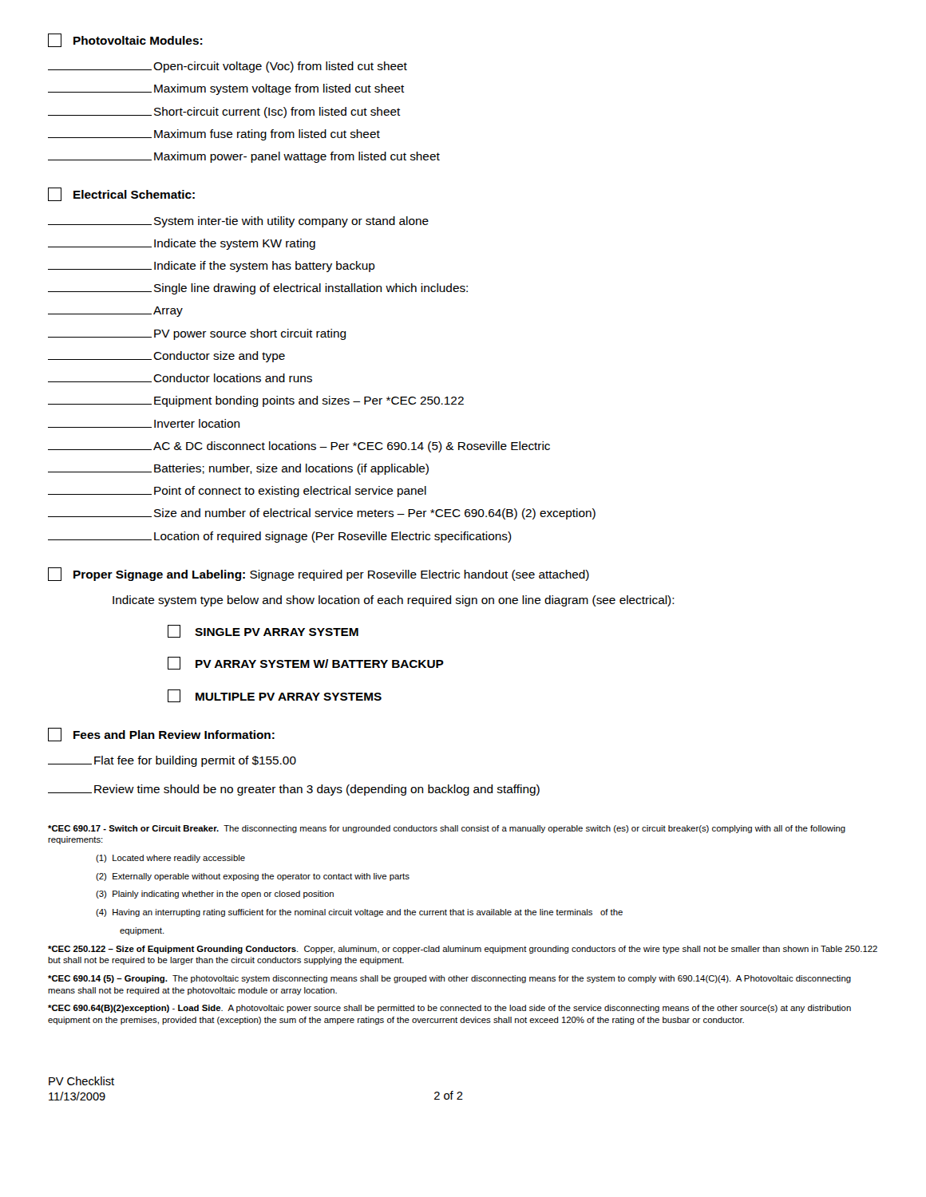Photovoltaic Modules:
Open-circuit voltage (Voc) from listed cut sheet
Maximum system voltage from listed cut sheet
Short-circuit current (Isc) from listed cut sheet
Maximum fuse rating from listed cut sheet
Maximum power- panel wattage from listed cut sheet
Electrical Schematic:
System inter-tie with utility company or stand alone
Indicate the system KW rating
Indicate if the system has battery backup
Single line drawing of electrical installation which includes:
Array
PV power source short circuit rating
Conductor size and type
Conductor locations and runs
Equipment bonding points and sizes – Per *CEC 250.122
Inverter location
AC & DC disconnect locations – Per *CEC 690.14 (5) & Roseville Electric
Batteries; number, size and locations (if applicable)
Point of connect to existing electrical service panel
Size and number of electrical service meters – Per *CEC 690.64(B) (2) exception)
Location of required signage (Per Roseville Electric specifications)
Proper Signage and Labeling: Signage required per Roseville Electric handout (see attached)
Indicate system type below and show location of each required sign on one line diagram (see electrical):
SINGLE PV ARRAY SYSTEM
PV ARRAY SYSTEM W/ BATTERY BACKUP
MULTIPLE PV ARRAY SYSTEMS
Fees and Plan Review Information:
Flat fee for building permit of $155.00
Review time should be no greater than 3 days (depending on backlog and staffing)
*CEC 690.17 - Switch or Circuit Breaker. The disconnecting means for ungrounded conductors shall consist of a manually operable switch (es) or circuit breaker(s) complying with all of the following requirements:
(1) Located where readily accessible
(2) Externally operable without exposing the operator to contact with live parts
(3) Plainly indicating whether in the open or closed position
(4) Having an interrupting rating sufficient for the nominal circuit voltage and the current that is available at the line terminals of the
equipment.
*CEC 250.122 – Size of Equipment Grounding Conductors. Copper, aluminum, or copper-clad aluminum equipment grounding conductors of the wire type shall not be smaller than shown in Table 250.122 but shall not be required to be larger than the circuit conductors supplying the equipment.
*CEC 690.14 (5) – Grouping. The photovoltaic system disconnecting means shall be grouped with other disconnecting means for the system to comply with 690.14(C)(4). A Photovoltaic disconnecting means shall not be required at the photovoltaic module or array location.
*CEC 690.64(B)(2)exception) - Load Side. A photovoltaic power source shall be permitted to be connected to the load side of the service disconnecting means of the other source(s) at any distribution equipment on the premises, provided that (exception) the sum of the ampere ratings of the overcurrent devices shall not exceed 120% of the rating of the busbar or conductor.
PV Checklist
11/13/2009
2 of 2